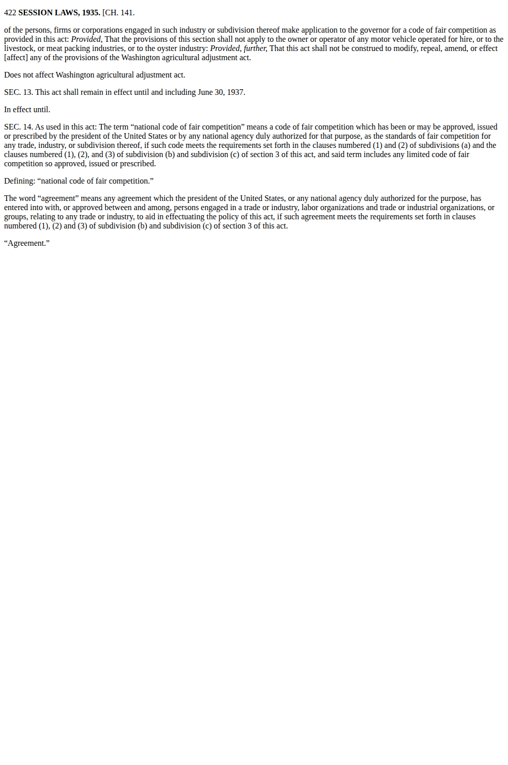422 SESSION LAWS, 1935. [CH. 141.
of the persons, firms or corporations engaged in such industry or subdivision thereof make application to the governor for a code of fair competition as provided in this act: Provided, That the provisions of this section shall not apply to the owner or operator of any motor vehicle operated for hire, or to the livestock, or meat packing industries, or to the oyster industry: Provided, further, That this act shall not be construed to modify, repeal, amend, or effect [affect] any of the provisions of the Washington agricultural adjustment act.
Does not affect Washington agricultural adjustment act.
SEC. 13. This act shall remain in effect until and including June 30, 1937.
In effect until.
SEC. 14. As used in this act: The term “national code of fair competition” means a code of fair competition which has been or may be approved, issued or prescribed by the president of the United States or by any national agency duly authorized for that purpose, as the standards of fair competition for any trade, industry, or subdivision thereof, if such code meets the requirements set forth in the clauses numbered (1) and (2) of subdivisions (a) and the clauses numbered (1), (2), and (3) of subdivision (b) and subdivision (c) of section 3 of this act, and said term includes any limited code of fair competition so approved, issued or prescribed.
Defining: “national code of fair competition.”
The word “agreement” means any agreement which the president of the United States, or any national agency duly authorized for the purpose, has entered into with, or approved between and among, persons engaged in a trade or industry, labor organizations and trade or industrial organizations, or groups, relating to any trade or industry, to aid in effectuating the policy of this act, if such agreement meets the requirements set forth in clauses numbered (1), (2) and (3) of subdivision (b) and subdivision (c) of section 3 of this act.
“Agreement.”